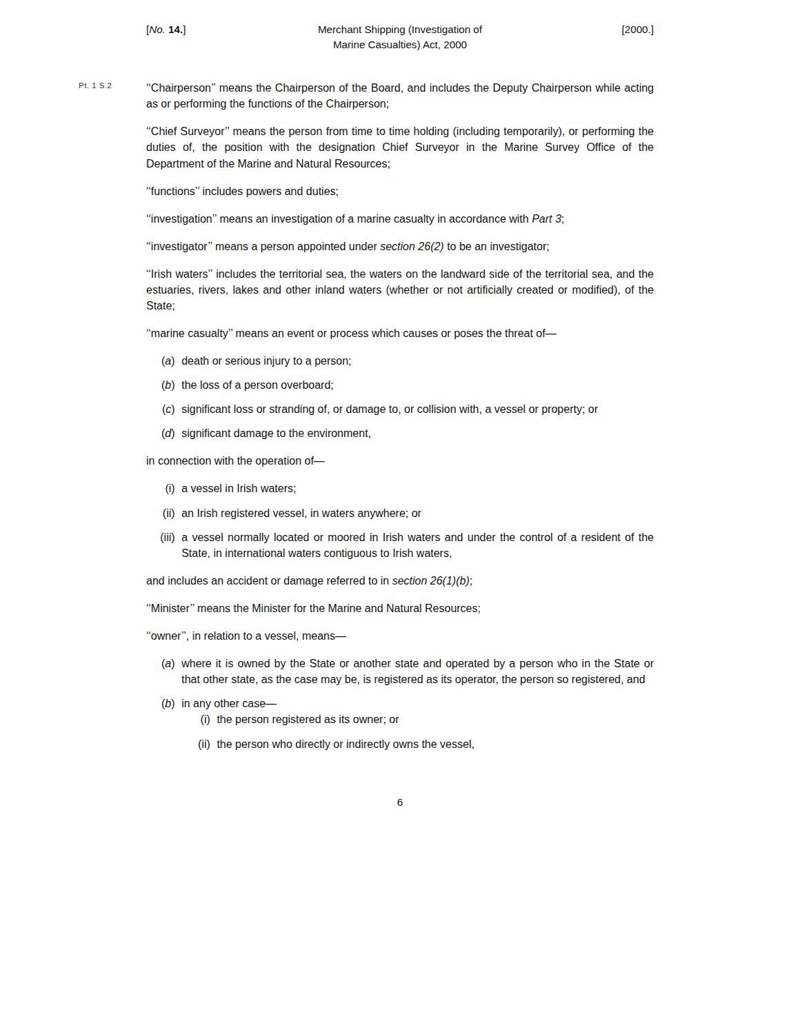[No. 14.]
Merchant Shipping (Investigation of
Marine Casualties) Act, 2000
[2000.]
Pt. 1 S.2
‘‘Chairperson’’ means the Chairperson of the Board, and includes the Deputy Chairperson while acting as or performing the functions of the Chairperson;
‘‘Chief Surveyor’’ means the person from time to time holding (including temporarily), or performing the duties of, the position with the designation Chief Surveyor in the Marine Survey Office of the Department of the Marine and Natural Resources;
‘‘functions’’ includes powers and duties;
‘‘investigation’’ means an investigation of a marine casualty in accordance with Part 3;
‘‘investigator’’ means a person appointed under section 26(2) to be an investigator;
‘‘Irish waters’’ includes the territorial sea, the waters on the landward side of the territorial sea, and the estuaries, rivers, lakes and other inland waters (whether or not artificially created or modified), of the State;
‘‘marine casualty’’ means an event or process which causes or poses the threat of—
(a) death or serious injury to a person;
(b) the loss of a person overboard;
(c) significant loss or stranding of, or damage to, or collision with, a vessel or property; or
(d) significant damage to the environment,
in connection with the operation of—
(i) a vessel in Irish waters;
(ii) an Irish registered vessel, in waters anywhere; or
(iii) a vessel normally located or moored in Irish waters and under the control of a resident of the State, in international waters contiguous to Irish waters,
and includes an accident or damage referred to in section 26(1)(b);
‘‘Minister’’ means the Minister for the Marine and Natural Resources;
‘‘owner’’, in relation to a vessel, means—
(a) where it is owned by the State or another state and operated by a person who in the State or that other state, as the case may be, is registered as its operator, the person so registered, and
(b) in any other case—
(i) the person registered as its owner; or
(ii) the person who directly or indirectly owns the vessel,
6